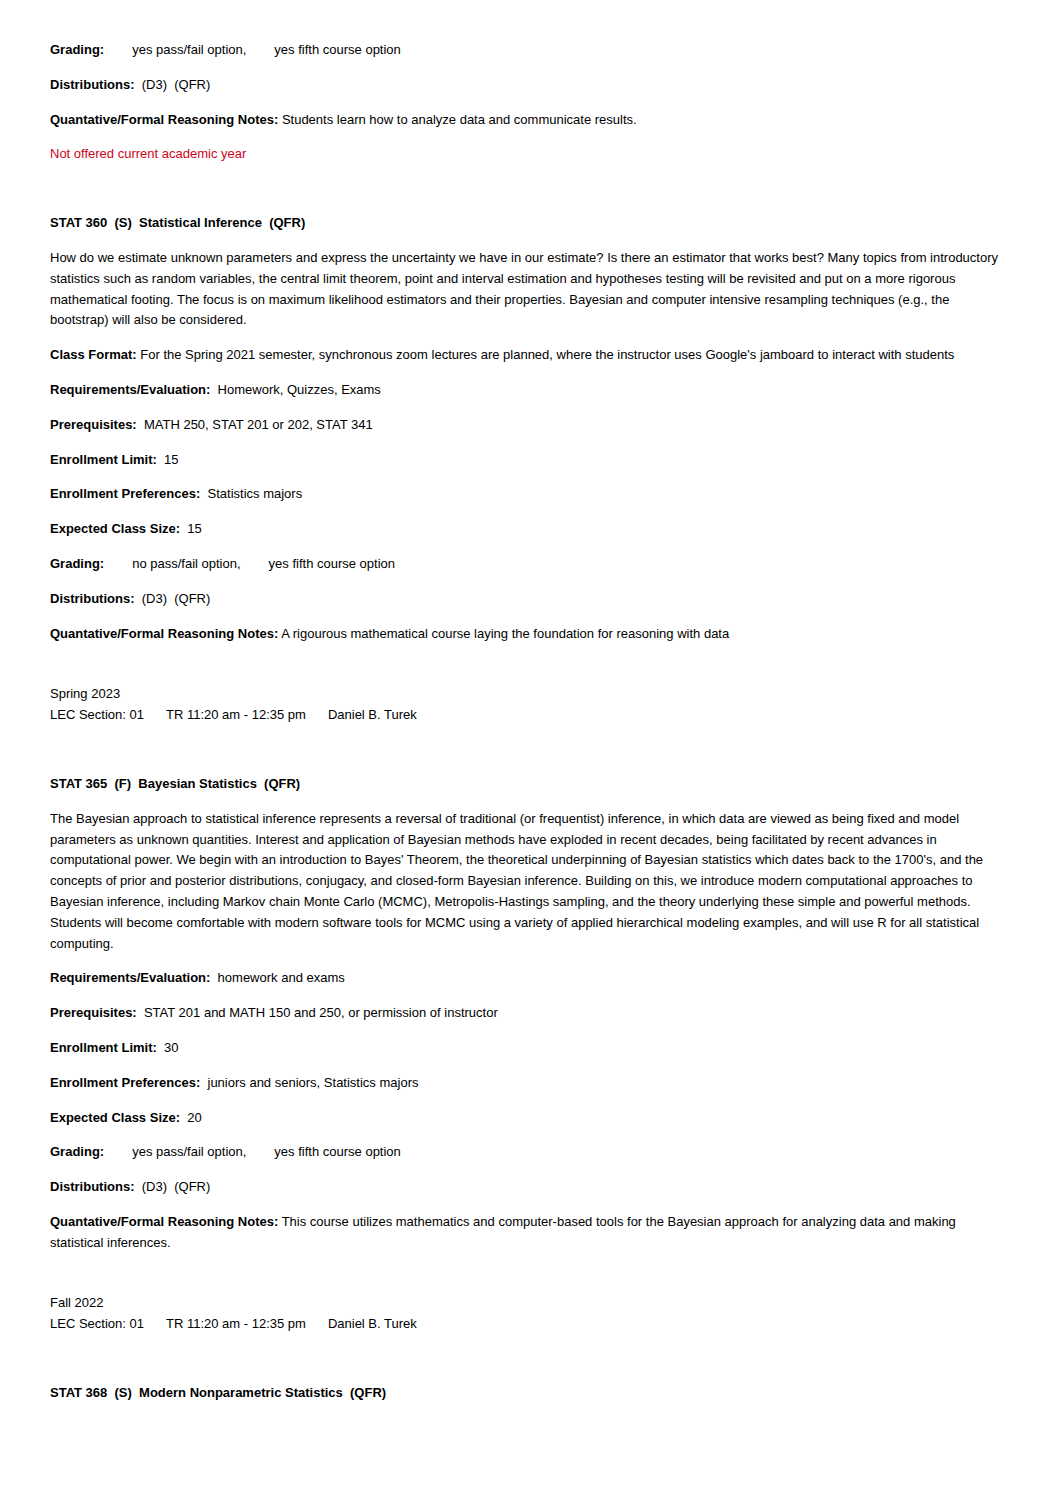Grading: yes pass/fail option, yes fifth course option
Distributions: (D3) (QFR)
Quantative/Formal Reasoning Notes: Students learn how to analyze data and communicate results.
Not offered current academic year
STAT 360 (S) Statistical Inference (QFR)
How do we estimate unknown parameters and express the uncertainty we have in our estimate? Is there an estimator that works best? Many topics from introductory statistics such as random variables, the central limit theorem, point and interval estimation and hypotheses testing will be revisited and put on a more rigorous mathematical footing. The focus is on maximum likelihood estimators and their properties. Bayesian and computer intensive resampling techniques (e.g., the bootstrap) will also be considered.
Class Format: For the Spring 2021 semester, synchronous zoom lectures are planned, where the instructor uses Google's jamboard to interact with students
Requirements/Evaluation: Homework, Quizzes, Exams
Prerequisites: MATH 250, STAT 201 or 202, STAT 341
Enrollment Limit: 15
Enrollment Preferences: Statistics majors
Expected Class Size: 15
Grading: no pass/fail option, yes fifth course option
Distributions: (D3) (QFR)
Quantative/Formal Reasoning Notes: A rigourous mathematical course laying the foundation for reasoning with data
Spring 2023
LEC Section: 01 TR 11:20 am - 12:35 pm Daniel B. Turek
STAT 365 (F) Bayesian Statistics (QFR)
The Bayesian approach to statistical inference represents a reversal of traditional (or frequentist) inference, in which data are viewed as being fixed and model parameters as unknown quantities. Interest and application of Bayesian methods have exploded in recent decades, being facilitated by recent advances in computational power. We begin with an introduction to Bayes' Theorem, the theoretical underpinning of Bayesian statistics which dates back to the 1700's, and the concepts of prior and posterior distributions, conjugacy, and closed-form Bayesian inference. Building on this, we introduce modern computational approaches to Bayesian inference, including Markov chain Monte Carlo (MCMC), Metropolis-Hastings sampling, and the theory underlying these simple and powerful methods. Students will become comfortable with modern software tools for MCMC using a variety of applied hierarchical modeling examples, and will use R for all statistical computing.
Requirements/Evaluation: homework and exams
Prerequisites: STAT 201 and MATH 150 and 250, or permission of instructor
Enrollment Limit: 30
Enrollment Preferences: juniors and seniors, Statistics majors
Expected Class Size: 20
Grading: yes pass/fail option, yes fifth course option
Distributions: (D3) (QFR)
Quantative/Formal Reasoning Notes: This course utilizes mathematics and computer-based tools for the Bayesian approach for analyzing data and making statistical inferences.
Fall 2022
LEC Section: 01 TR 11:20 am - 12:35 pm Daniel B. Turek
STAT 368 (S) Modern Nonparametric Statistics (QFR)